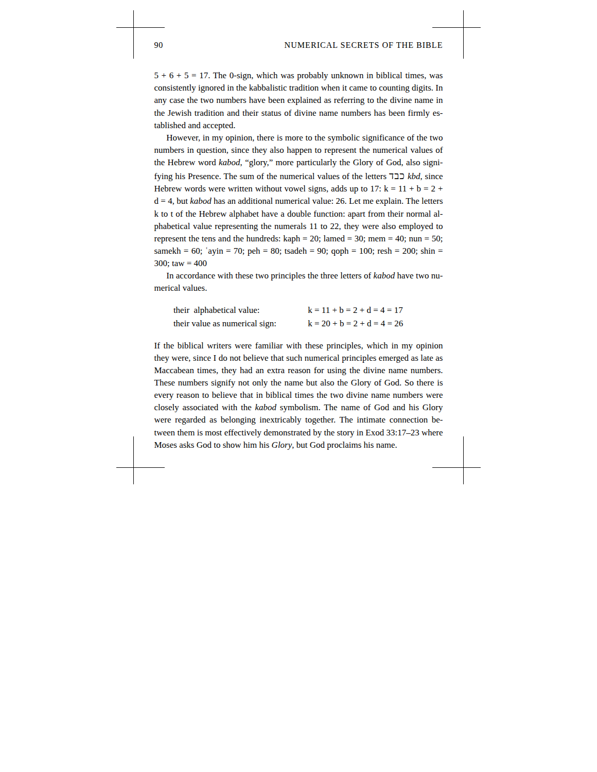90 Numerical Secrets of the Bible
5 + 6 + 5 = 17. The 0-sign, which was probably unknown in biblical times, was consistently ignored in the kabbalistic tradition when it came to counting digits. In any case the two numbers have been explained as referring to the divine name in the Jewish tradition and their status of divine name numbers has been firmly established and accepted.
However, in my opinion, there is more to the symbolic significance of the two numbers in question, since they also happen to represent the numerical values of the Hebrew word kabod, “glory,” more particularly the Glory of God, also signifying his Presence. The sum of the numerical values of the letters כבד kbd, since Hebrew words were written without vowel signs, adds up to 17: k = 11 + b = 2 + d = 4, but kabod has an additional numerical value: 26. Let me explain. The letters k to t of the Hebrew alphabet have a double function: apart from their normal alphabetical value representing the numerals 11 to 22, they were also employed to represent the tens and the hundreds: kaph = 20; lamed = 30; mem = 40; nun = 50; samekh = 60; ʿayin = 70; peh = 80; tsadeh = 90; qoph = 100; resh = 200; shin = 300; taw = 400
In accordance with these two principles the three letters of kabod have two numerical values.
| their alphabetical value: | k = 11 + b = 2 + d = 4 = 17 |
| their value as numerical sign: | k = 20 + b = 2 + d = 4 = 26 |
If the biblical writers were familiar with these principles, which in my opinion they were, since I do not believe that such numerical principles emerged as late as Maccabean times, they had an extra reason for using the divine name numbers. These numbers signify not only the name but also the Glory of God. So there is every reason to believe that in biblical times the two divine name numbers were closely associated with the kabod symbolism. The name of God and his Glory were regarded as belonging inextricably together. The intimate connection between them is most effectively demonstrated by the story in Exod 33:17–23 where Moses asks God to show him his Glory, but God proclaims his name.